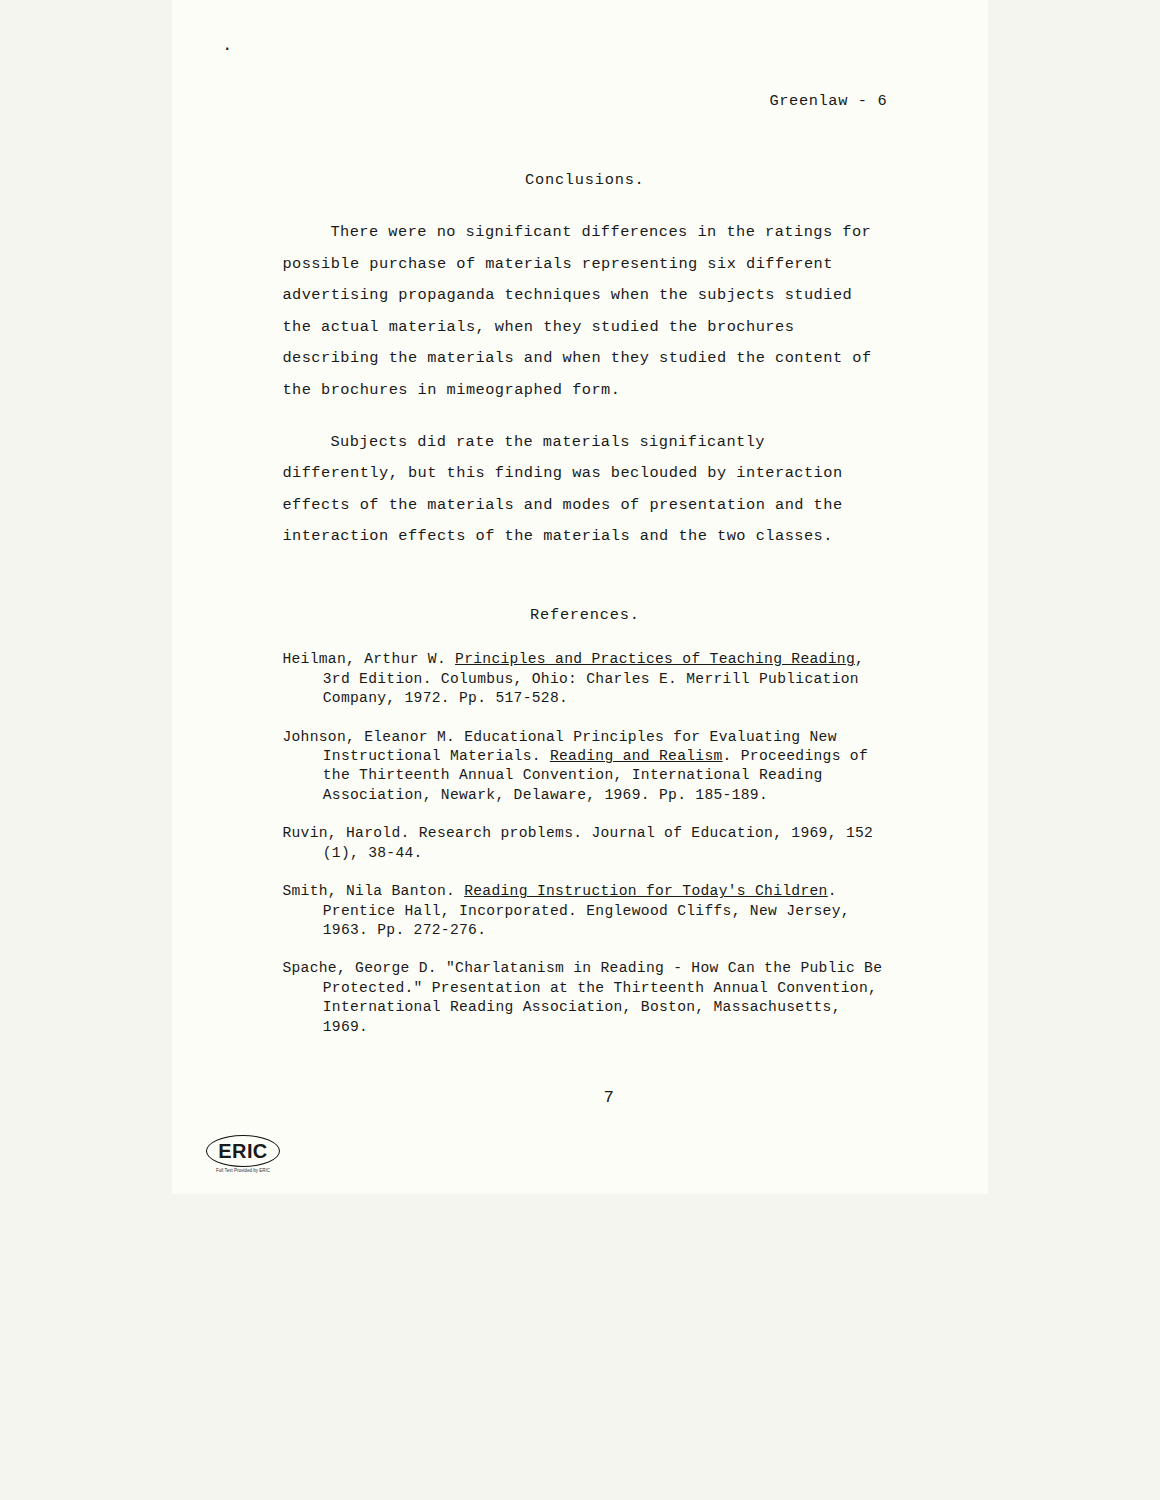·
Greenlaw - 6
Conclusions.
There were no significant differences in the ratings for possible purchase of materials representing six different advertising propaganda techniques when the subjects studied the actual materials, when they studied the brochures describing the materials and when they studied the content of the brochures in mimeographed form.
Subjects did rate the materials significantly differently, but this finding was beclouded by interaction effects of the materials and modes of presentation and the interaction effects of the materials and the two classes.
References.
Heilman, Arthur W. Principles and Practices of Teaching Reading, 3rd Edition. Columbus, Ohio: Charles E. Merrill Publication Company, 1972. Pp. 517-528.
Johnson, Eleanor M. Educational Principles for Evaluating New Instructional Materials. Reading and Realism. Proceedings of the Thirteenth Annual Convention, International Reading Association, Newark, Delaware, 1969. Pp. 185-189.
Ruvin, Harold. Research problems. Journal of Education, 1969, 152 (1), 38-44.
Smith, Nila Banton. Reading Instruction for Today's Children. Prentice Hall, Incorporated. Englewood Cliffs, New Jersey, 1963. Pp. 272-276.
Spache, George D. "Charlatanism in Reading - How Can the Public Be Protected." Presentation at the Thirteenth Annual Convention, International Reading Association, Boston, Massachusetts, 1969.
7
ERIC Full Text Provided by ERIC